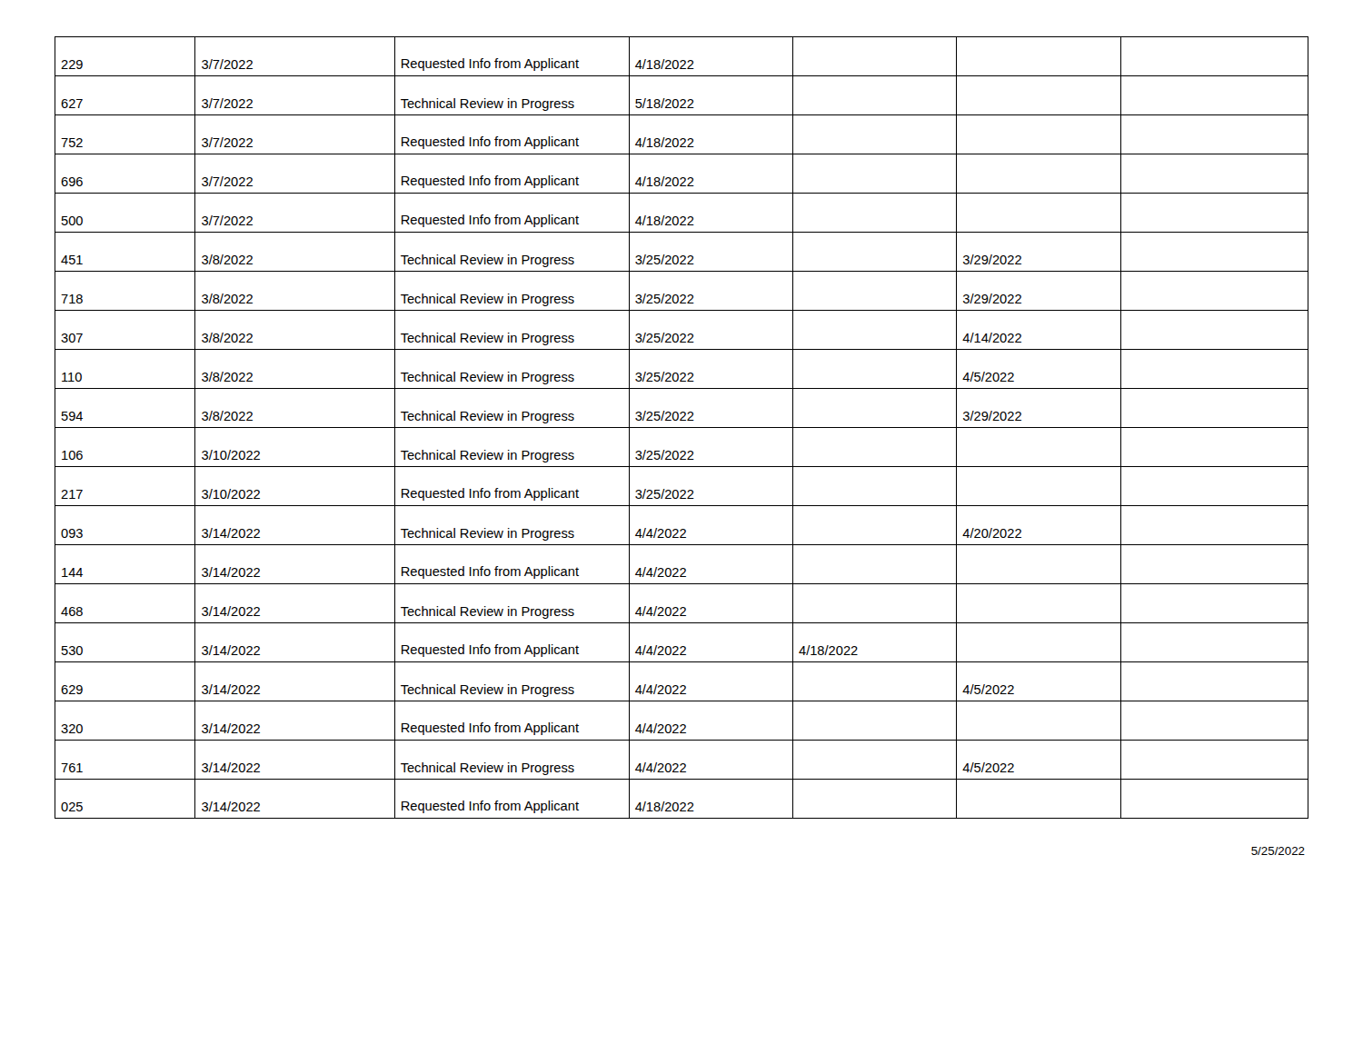| 229 | 3/7/2022 | Requested Info from Applicant | 4/18/2022 | | | |
| 627 | 3/7/2022 | Technical Review in Progress | 5/18/2022 | | | |
| 752 | 3/7/2022 | Requested Info from Applicant | 4/18/2022 | | | |
| 696 | 3/7/2022 | Requested Info from Applicant | 4/18/2022 | | | |
| 500 | 3/7/2022 | Requested Info from Applicant | 4/18/2022 | | | |
| 451 | 3/8/2022 | Technical Review in Progress | 3/25/2022 | | 3/29/2022 | |
| 718 | 3/8/2022 | Technical Review in Progress | 3/25/2022 | | 3/29/2022 | |
| 307 | 3/8/2022 | Technical Review in Progress | 3/25/2022 | | 4/14/2022 | |
| 110 | 3/8/2022 | Technical Review in Progress | 3/25/2022 | | 4/5/2022 | |
| 594 | 3/8/2022 | Technical Review in Progress | 3/25/2022 | | 3/29/2022 | |
| 106 | 3/10/2022 | Technical Review in Progress | 3/25/2022 | | | |
| 217 | 3/10/2022 | Requested Info from Applicant | 3/25/2022 | | | |
| 093 | 3/14/2022 | Technical Review in Progress | 4/4/2022 | | 4/20/2022 | |
| 144 | 3/14/2022 | Requested Info from Applicant | 4/4/2022 | | | |
| 468 | 3/14/2022 | Technical Review in Progress | 4/4/2022 | | | |
| 530 | 3/14/2022 | Requested Info from Applicant | 4/4/2022 | 4/18/2022 | | |
| 629 | 3/14/2022 | Technical Review in Progress | 4/4/2022 | | 4/5/2022 | |
| 320 | 3/14/2022 | Requested Info from Applicant | 4/4/2022 | | | |
| 761 | 3/14/2022 | Technical Review in Progress | 4/4/2022 | | 4/5/2022 | |
| 025 | 3/14/2022 | Requested Info from Applicant | 4/18/2022 | | | |
5/25/2022